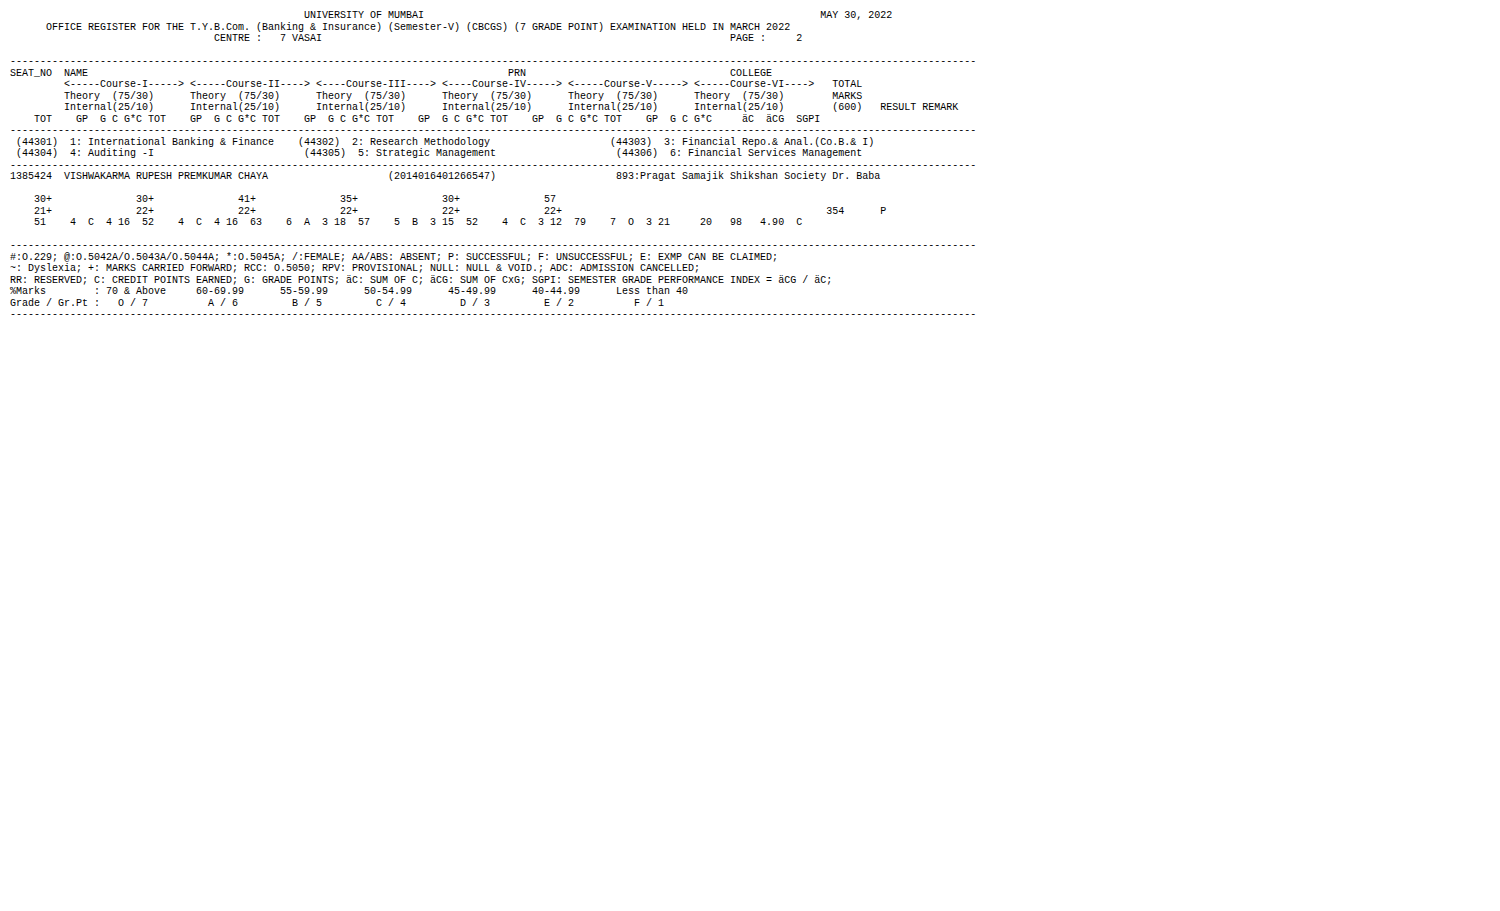UNIVERSITY OF MUMBAI                                                                  MAY 30, 2022
      OFFICE REGISTER FOR THE T.Y.B.Com. (Banking & Insurance) (Semester-V) (CBCGS) (7 GRADE POINT) EXAMINATION HELD IN MARCH 2022
                                  CENTRE :   7 VASAI                                                                    PAGE :     2

-----------------------------------------------------------------------------------------------------------------------------------------------------------------
SEAT_NO  NAME                                                                      PRN                                  COLLEGE
         <-----Course-I-----> <-----Course-II----> <----Course-III----> <----Course-IV-----> <-----Course-V-----> <-----Course-VI---->   TOTAL
         Theory  (75/30)      Theory  (75/30)      Theory  (75/30)      Theory  (75/30)      Theory  (75/30)      Theory  (75/30)        MARKS
         Internal(25/10)      Internal(25/10)      Internal(25/10)      Internal(25/10)      Internal(25/10)      Internal(25/10)        (600)   RESULT REMARK
    TOT    GP  G C G*C TOT    GP  G C G*C TOT    GP  G C G*C TOT    GP  G C G*C TOT    GP  G C G*C TOT    GP  G C G*C     äC  äCG  SGPI
-----------------------------------------------------------------------------------------------------------------------------------------------------------------
 (44301)  1: International Banking & Finance    (44302)  2: Research Methodology                    (44303)  3: Financial Repo.& Anal.(Co.B.& I)
 (44304)  4: Auditing -I                         (44305)  5: Strategic Management                    (44306)  6: Financial Services Management
-----------------------------------------------------------------------------------------------------------------------------------------------------------------
1385424  VISHWAKARMA RUPESH PREMKUMAR CHAYA                    (2014016401266547)                    893:Pragat Samajik Shikshan Society Dr. Baba

    30+              30+              41+              35+              30+              57
    21+              22+              22+              22+              22+              22+                                            354      P
    51    4  C  4 16  52    4  C  4 16  63    6  A  3 18  57    5  B  3 15  52    4  C  3 12  79    7  O  3 21     20   98   4.90  C

-----------------------------------------------------------------------------------------------------------------------------------------------------------------
#:O.229; @:O.5042A/O.5043A/O.5044A; *:O.5045A; /:FEMALE; AA/ABS: ABSENT; P: SUCCESSFUL; F: UNSUCCESSFUL; E: EXMP CAN BE CLAIMED;
~: Dyslexia; +: MARKS CARRIED FORWARD; RCC: O.5050; RPV: PROVISIONAL; NULL: NULL & VOID.; ADC: ADMISSION CANCELLED;
RR: RESERVED; C: CREDIT POINTS EARNED; G: GRADE POINTS; äC: SUM OF C; äCG: SUM OF CxG; SGPI: SEMESTER GRADE PERFORMANCE INDEX = äCG / äC;
%Marks        : 70 & Above     60-69.99      55-59.99      50-54.99      45-49.99      40-44.99      Less than 40
Grade / Gr.Pt :   O / 7          A / 6         B / 5         C / 4         D / 3         E / 2          F / 1
-----------------------------------------------------------------------------------------------------------------------------------------------------------------